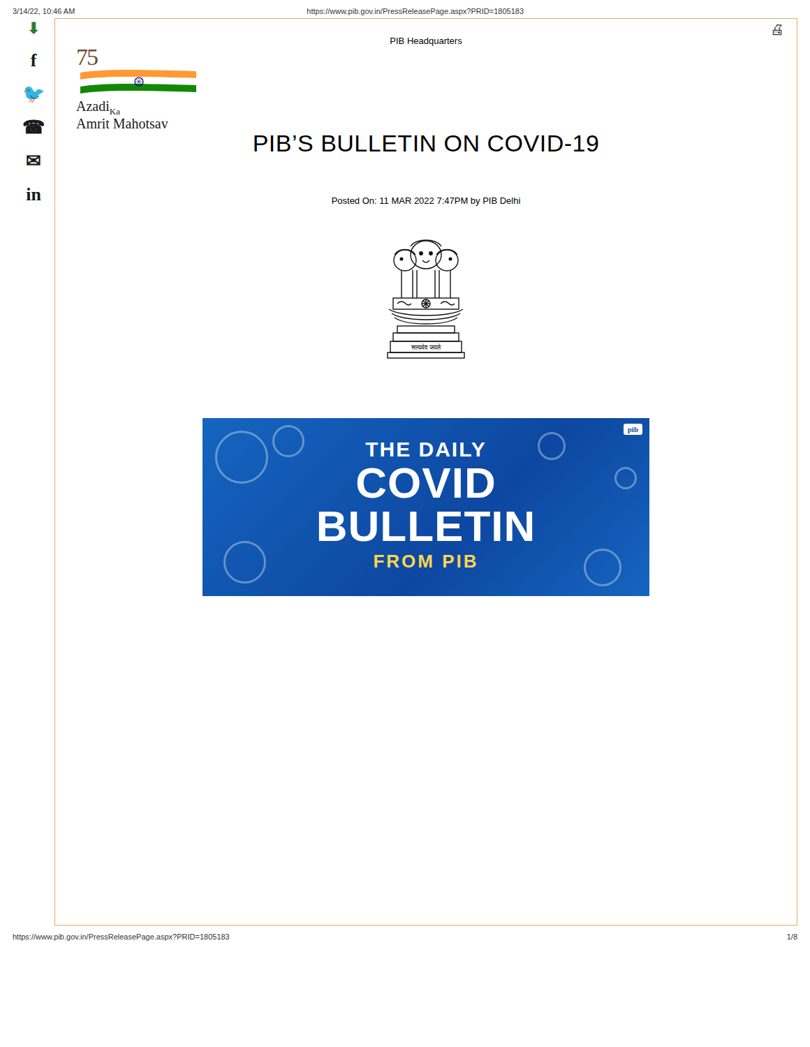3/14/22, 10:46 AM
https://www.pib.gov.in/PressReleasePage.aspx?PRID=1805183
⬇
f
🐦
☎
✉
in
🖨
PIB Headquarters
75
AzadiKa
Amrit Mahotsav
PIB’S BULLETIN ON COVID-19
Posted On: 11 MAR 2022 7:47PM by PIB Delhi
सत्यमेव जयते
pib
THE DAILY
COVID
BULLETIN
FROM PIB
https://www.pib.gov.in/PressReleasePage.aspx?PRID=1805183
1/8